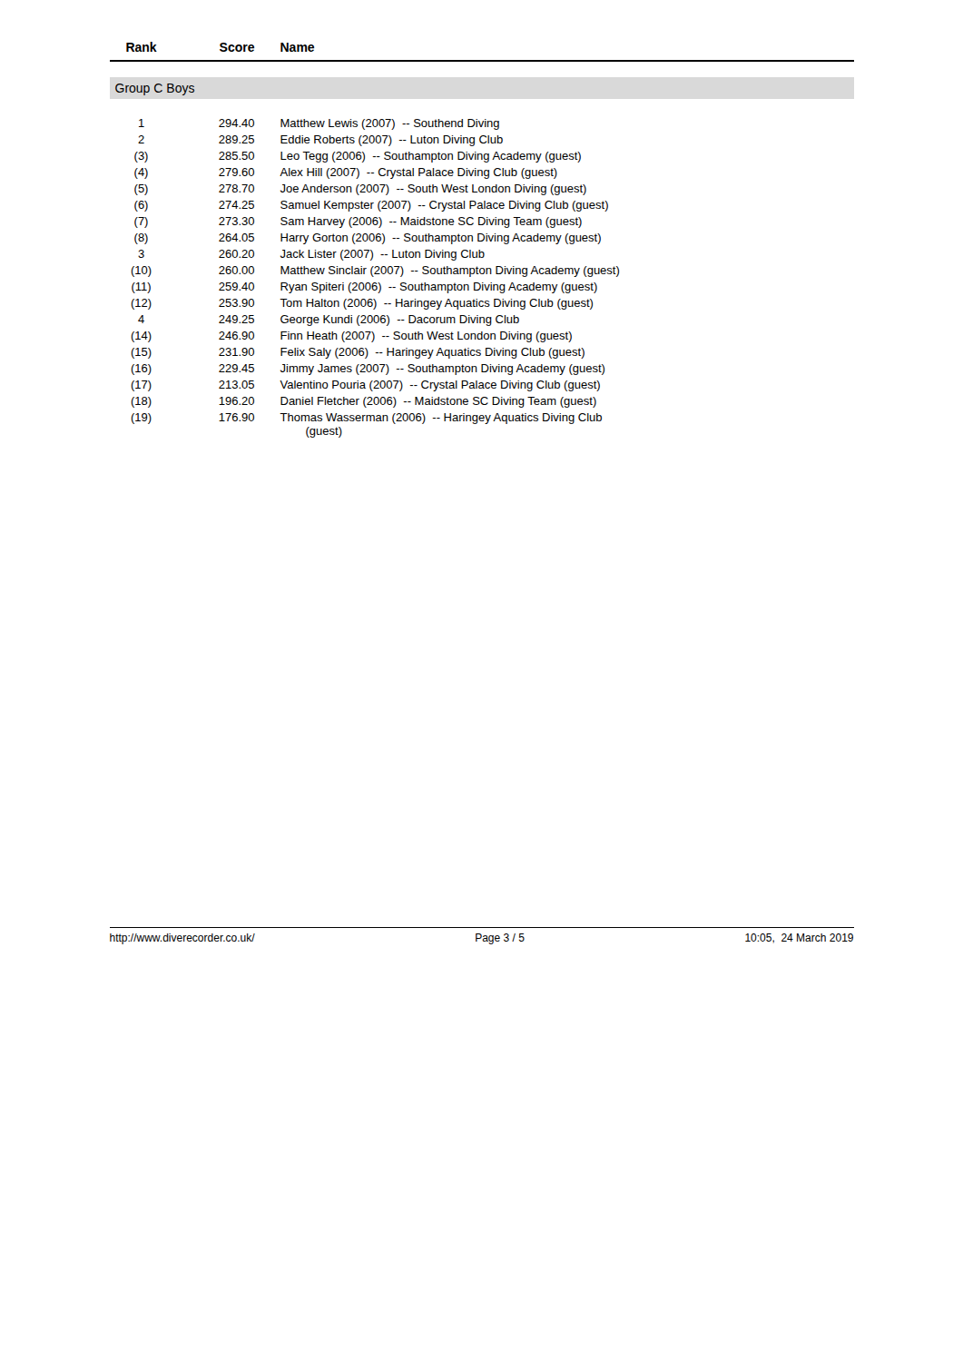| Rank | Score | Name |
| --- | --- | --- |
| Group C Boys |
| 1 | 294.40 | Matthew Lewis (2007) -- Southend Diving |
| 2 | 289.25 | Eddie Roberts (2007) -- Luton Diving Club |
| (3) | 285.50 | Leo Tegg (2006) -- Southampton Diving Academy (guest) |
| (4) | 279.60 | Alex Hill (2007) -- Crystal Palace Diving Club (guest) |
| (5) | 278.70 | Joe Anderson (2007) -- South West London Diving (guest) |
| (6) | 274.25 | Samuel Kempster (2007) -- Crystal Palace Diving Club (guest) |
| (7) | 273.30 | Sam Harvey (2006) -- Maidstone SC Diving Team (guest) |
| (8) | 264.05 | Harry Gorton (2006) -- Southampton Diving Academy (guest) |
| 3 | 260.20 | Jack Lister (2007) -- Luton Diving Club |
| (10) | 260.00 | Matthew Sinclair (2007) -- Southampton Diving Academy (guest) |
| (11) | 259.40 | Ryan Spiteri (2006) -- Southampton Diving Academy (guest) |
| (12) | 253.90 | Tom Halton (2006) -- Haringey Aquatics Diving Club (guest) |
| 4 | 249.25 | George Kundi (2006) -- Dacorum Diving Club |
| (14) | 246.90 | Finn Heath (2007) -- South West London Diving (guest) |
| (15) | 231.90 | Felix Saly (2006) -- Haringey Aquatics Diving Club (guest) |
| (16) | 229.45 | Jimmy James (2007) -- Southampton Diving Academy (guest) |
| (17) | 213.05 | Valentino Pouria (2007) -- Crystal Palace Diving Club (guest) |
| (18) | 196.20 | Daniel Fletcher (2006) -- Maidstone SC Diving Team (guest) |
| (19) | 176.90 | Thomas Wasserman (2006) -- Haringey Aquatics Diving Club (guest) |
http://www.diverecorder.co.uk/ Page 3 / 5 10:05, 24 March 2019